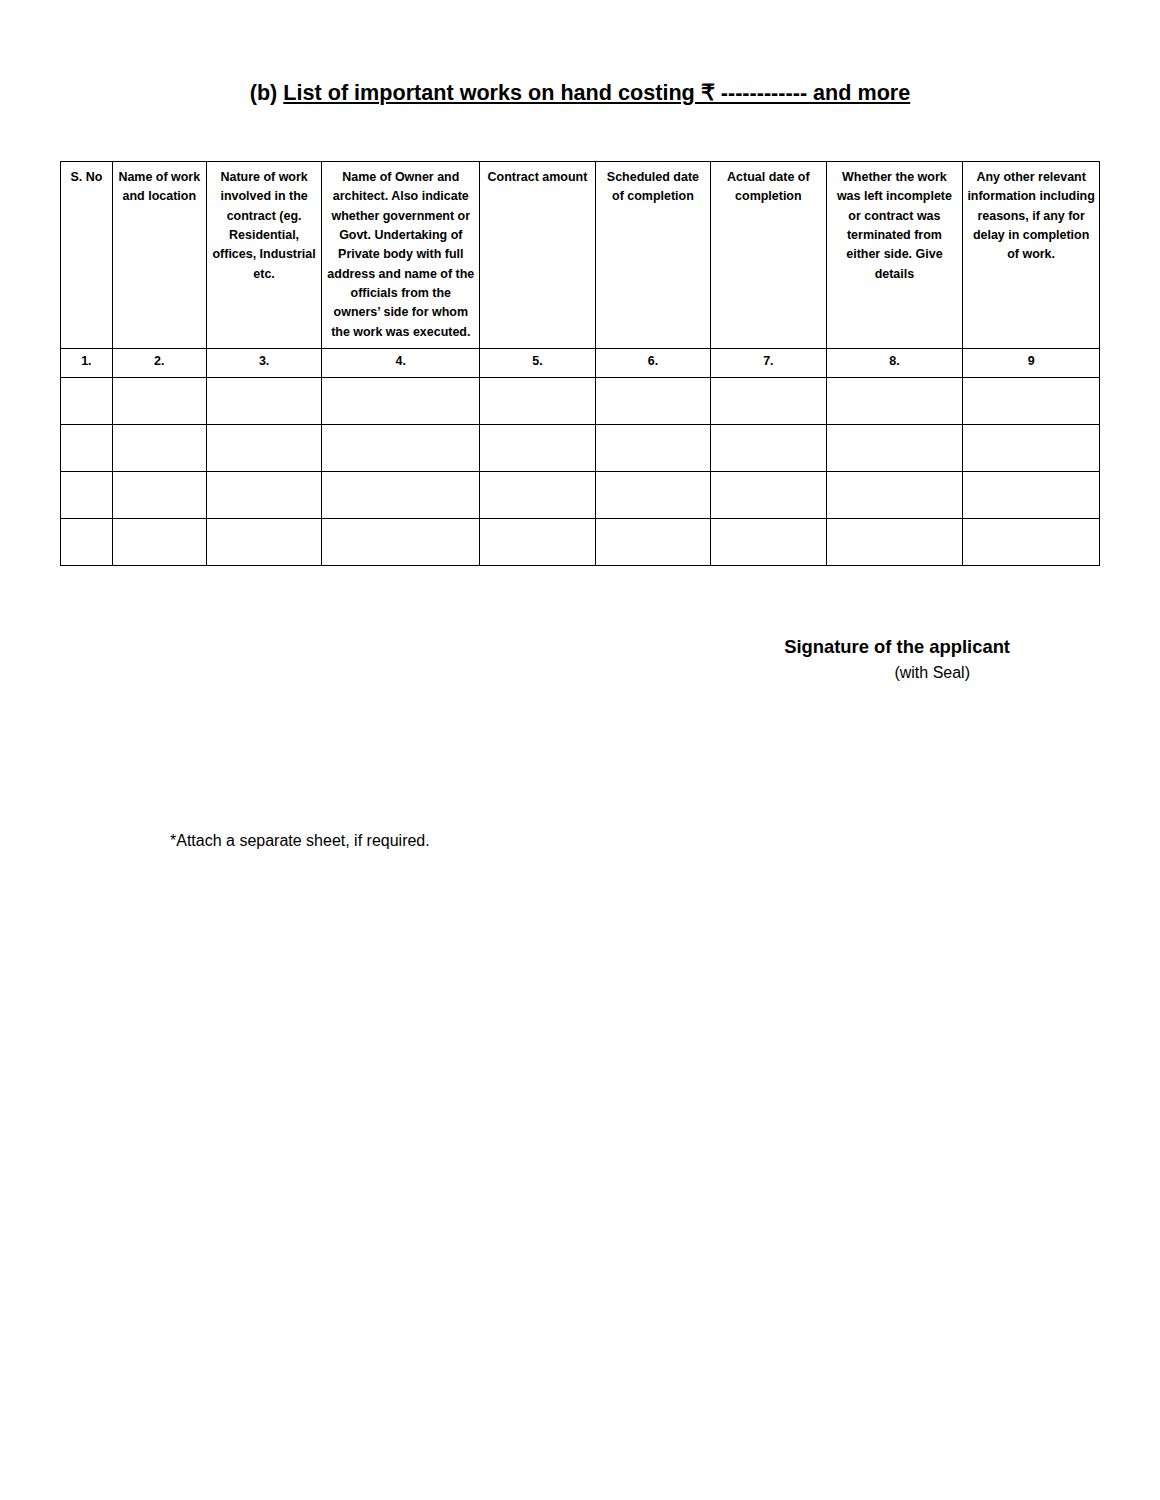(b) List of important works on hand costing ₹ ------------ and more
| S. No | Name of work and location | Nature of work involved in the contract (eg. Residential, offices, Industrial etc. | Name of Owner and architect. Also indicate whether government or Govt. Undertaking of Private body with full address and name of the officials from the owners’ side for whom the work was executed. | Contract amount | Scheduled date of completion | Actual date of completion | Whether the work was left incomplete or contract was terminated from either side. Give details | Any other relevant information including reasons, if any for delay in completion of work. |
| --- | --- | --- | --- | --- | --- | --- | --- | --- |
| 1. | 2. | 3. | 4. | 5. | 6. | 7. | 8. | 9 |
Signature of the applicant
(with Seal)
*Attach a separate sheet, if required.